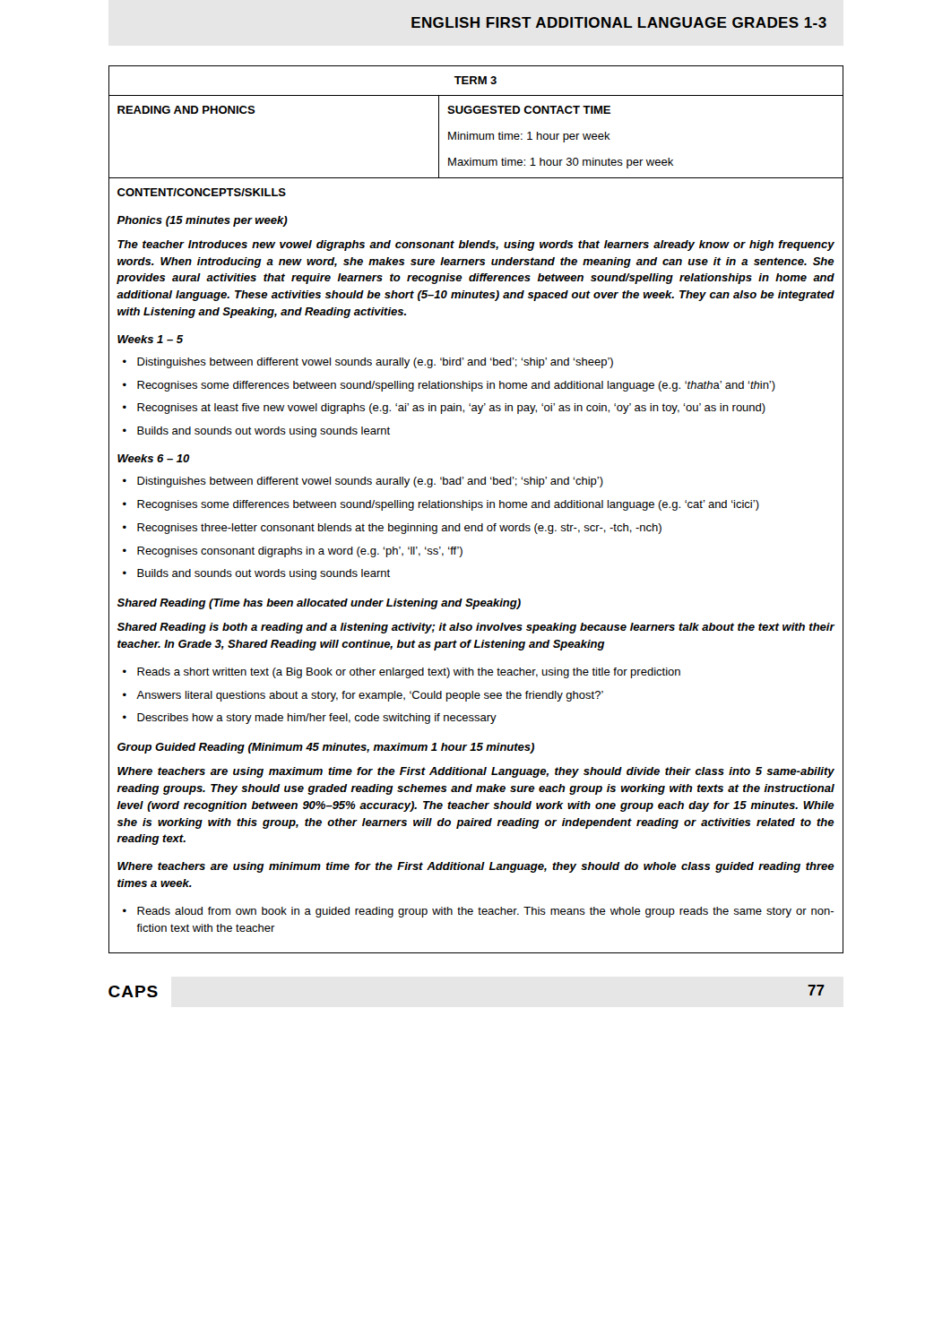English First Additional Language Grades 1-3
| TERM 3 |
| READING AND PHONICS | SUGGESTED CONTACT TIME Minimum time: 1 hour per week Maximum time: 1 hour 30 minutes per week |
| Content/Concepts/Skills Phonics (15 minutes per week) The teacher Introduces new vowel digraphs and consonant blends, using words that learners already know or high frequency words. When introducing a new word, she makes sure learners understand the meaning and can use it in a sentence. She provides aural activities that require learners to recognise differences between sound/spelling relationships in home and additional language. These activities should be short (5–10 minutes) and spaced out over the week. They can also be integrated with Listening and Speaking, and Reading activities. Weeks 1 – 5 Distinguishes between different vowel sounds aurally (e.g. ‘bird’ and ‘bed’; ‘ship’ and ‘sheep’) Recognises some differences between sound/spelling relationships in home and additional language (e.g. ‘ thath a’ and ‘ th in’) Recognises at least five new vowel digraphs (e.g. ‘ai’ as in pain, ‘ay’ as in pay, ‘oi’ as in coin, ‘oy’ as in toy, ‘ou’ as in round) Builds and sounds out words using sounds learnt Weeks 6 – 10 Distinguishes between different vowel sounds aurally (e.g. ‘bad’ and ‘bed’; ‘ship’ and ‘chip’) Recognises some differences between sound/spelling relationships in home and additional language (e.g. ‘cat’ and ‘icici’) Recognises three-letter consonant blends at the beginning and end of words (e.g. str-, scr-, -tch, -nch) Recognises consonant digraphs in a word (e.g. ‘ph’, ‘ll’, ‘ss’, ‘ff’) Builds and sounds out words using sounds learnt Shared Reading (Time has been allocated under Listening and Speaking) Shared Reading is both a reading and a listening activity; it also involves speaking because learners talk about the text with their teacher. In Grade 3, Shared Reading will continue, but as part of Listening and Speaking Reads a short written text (a Big Book or other enlarged text) with the teacher, using the title for prediction Answers literal questions about a story, for example, ‘Could people see the friendly ghost?’ Describes how a story made him/her feel, code switching if necessary Group Guided Reading (Minimum 45 minutes, maximum 1 hour 15 minutes) Where teachers are using maximum time for the First Additional Language, they should divide their class into 5 same-ability reading groups. They should use graded reading schemes and make sure each group is working with texts at the instructional level (word recognition between 90%–95% accuracy). The teacher should work with one group each day for 15 minutes. While she is working with this group, the other learners will do paired reading or independent reading or activities related to the reading text. Where teachers are using minimum time for the First Additional Language, they should do whole class guided reading three times a week. Reads aloud from own book in a guided reading group with the teacher. This means the whole group reads the same story or non-fiction text with the teacher |
CAPS
77